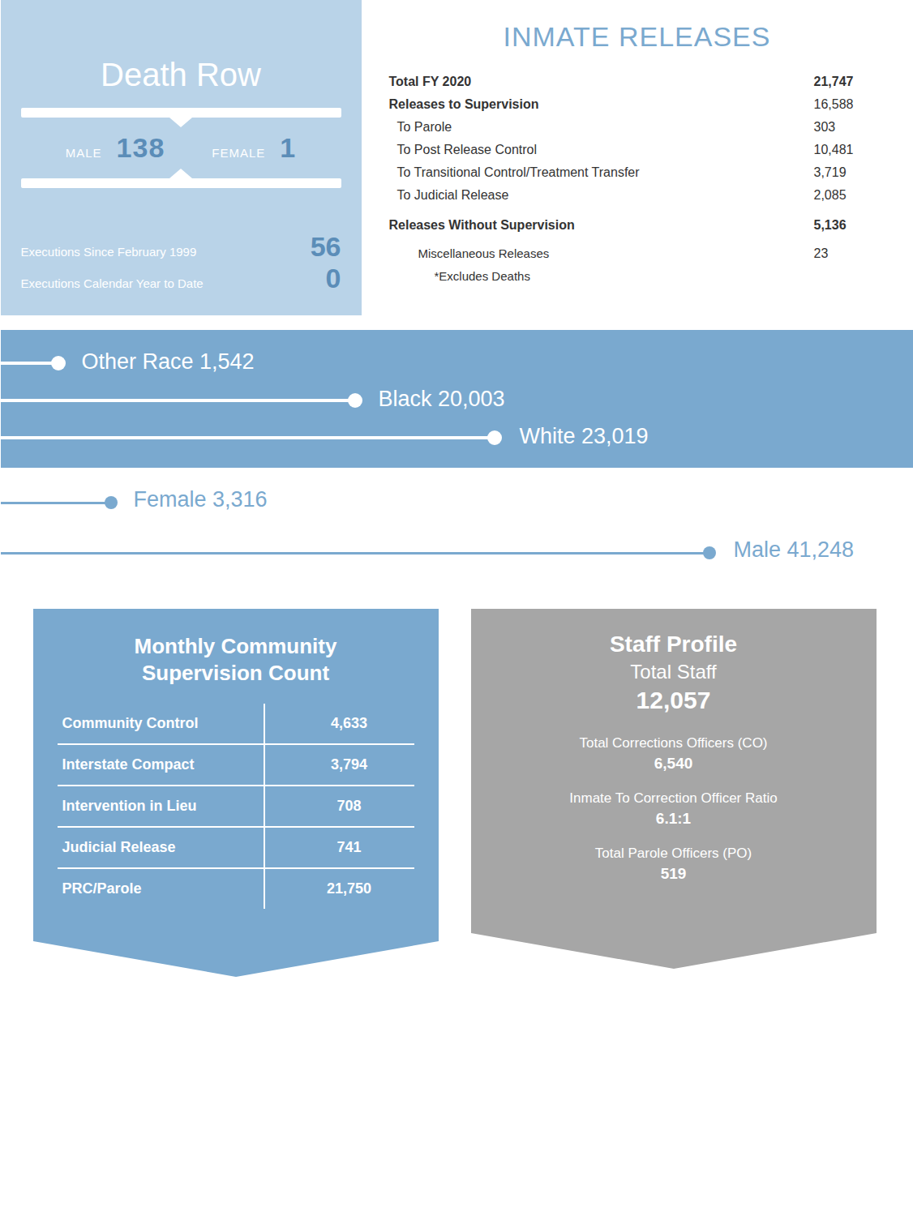Death Row
MALE 138 FEMALE 1
Executions Since February 1999 56
Executions Calendar Year to Date 0
INMATE RELEASES
| Total FY 2020 | 21,747 |
| Releases to Supervision | 16,588 |
| To Parole | 303 |
| To Post Release Control | 10,481 |
| To Transitional Control/Treatment Transfer | 3,719 |
| To Judicial Release | 2,085 |
| Releases Without Supervision | 5,136 |
| Miscellaneous Releases | 23 |
| *Excludes Deaths | |
Other Race 1,542
Black 20,003
White 23,019
Female 3,316
Male 41,248
Monthly Community
Supervision Count
| Community Control | 4,633 |
| Interstate Compact | 3,794 |
| Intervention in Lieu | 708 |
| Judicial Release | 741 |
| PRC/Parole | 21,750 |
Staff Profile
Total Staff
12,057
Total Corrections Officers (CO)
6,540
Inmate To Correction Officer Ratio
6.1:1
Total Parole Officers (PO)
519